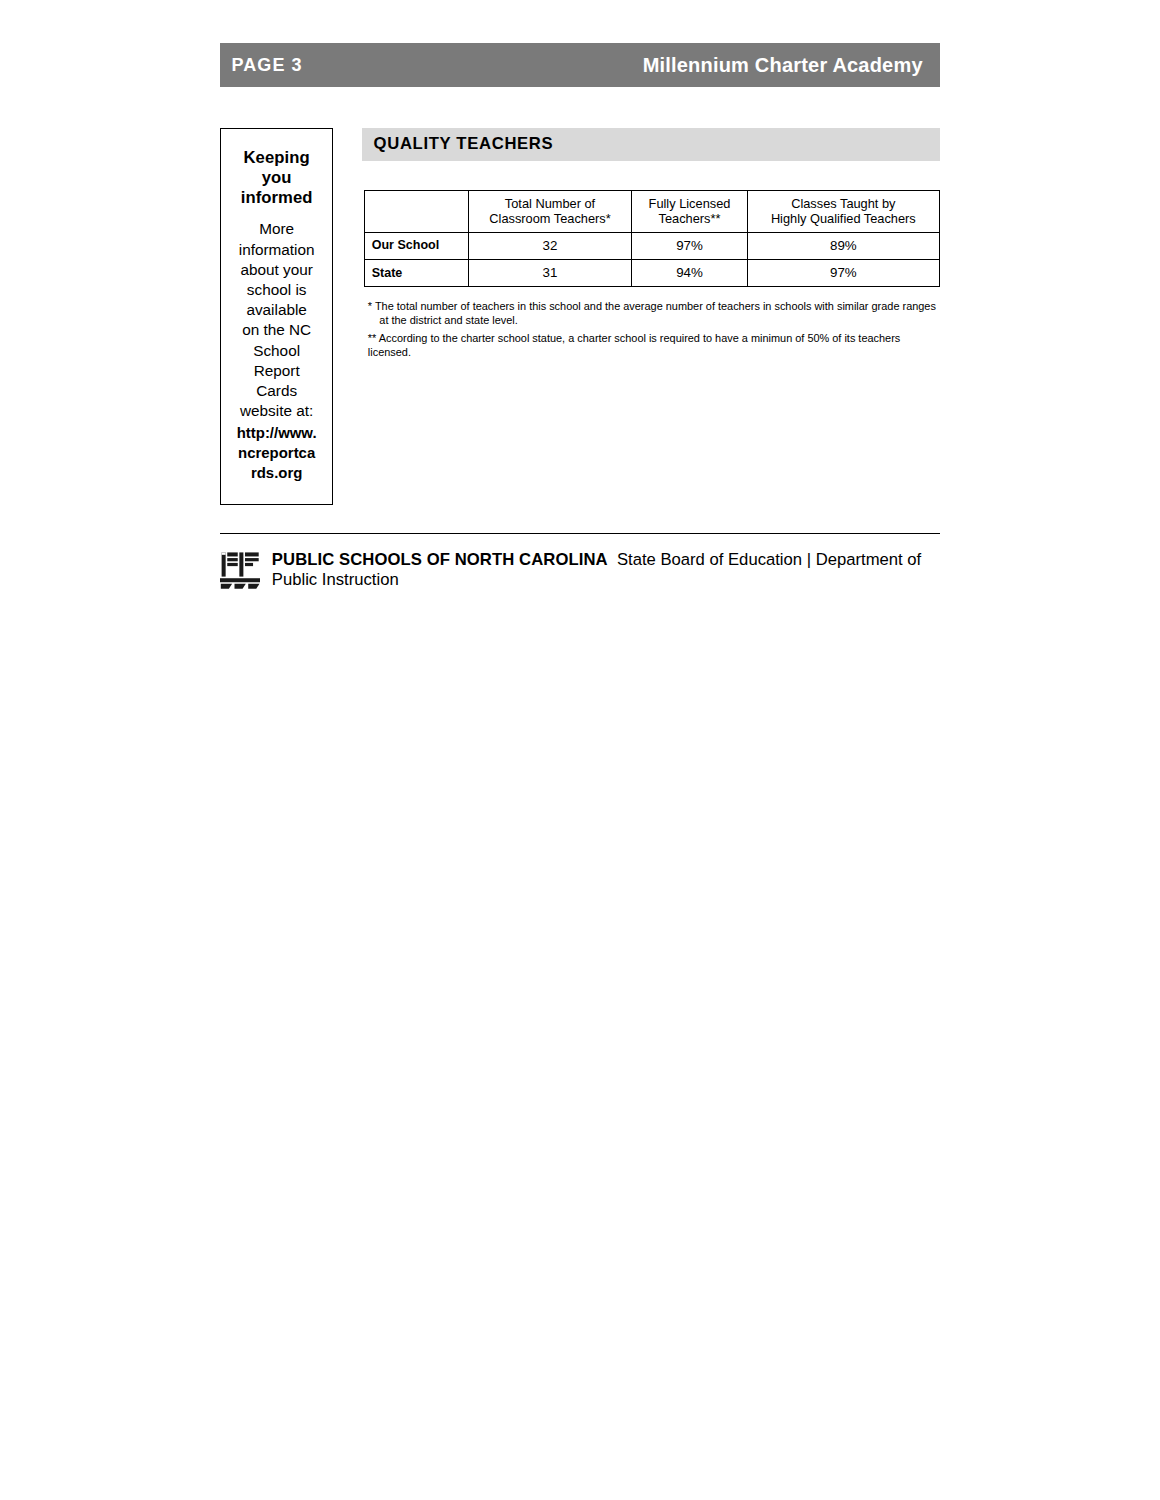PAGE 3
Millennium Charter Academy
Keeping you informed
More information about your school is available on the NC School Report Cards website at: http://www.ncreportcards.org
QUALITY TEACHERS
| | Total Number of Classroom Teachers* | Fully Licensed Teachers** | Classes Taught by Highly Qualified Teachers |
| --- | --- | --- | --- |
| Our School | 32 | 97% | 89% |
| State | 31 | 94% | 97% |
* The total number of teachers in this school and the average number of teachers in schools with similar grade ranges at the district and state level.
** According to the charter school statue, a charter school is required to have a minimun of 50% of its teachers licensed.
PUBLIC SCHOOLS OF NORTH CAROLINA State Board of Education | Department of Public Instruction